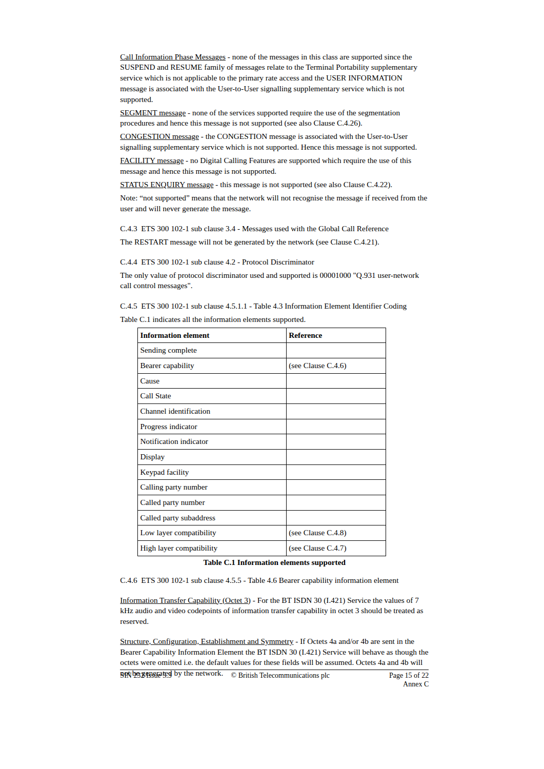Call Information Phase Messages - none of the messages in this class are supported since the SUSPEND and RESUME family of messages relate to the Terminal Portability supplementary service which is not applicable to the primary rate access and the USER INFORMATION message is associated with the User-to-User signalling supplementary service which is not supported.
SEGMENT message - none of the services supported require the use of the segmentation procedures and hence this message is not supported (see also Clause C.4.26).
CONGESTION message - the CONGESTION message is associated with the User-to-User signalling supplementary service which is not supported. Hence this message is not supported.
FACILITY message - no Digital Calling Features are supported which require the use of this message and hence this message is not supported.
STATUS ENQUIRY message - this message is not supported (see also Clause C.4.22).
Note: “not supported” means that the network will not recognise the message if received from the user and will never generate the message.
C.4.3 ETS 300 102-1 sub clause 3.4 - Messages used with the Global Call Reference
The RESTART message will not be generated by the network (see Clause C.4.21).
C.4.4 ETS 300 102-1 sub clause 4.2 - Protocol Discriminator
The only value of protocol discriminator used and supported is 00001000 "Q.931 user-network call control messages".
C.4.5 ETS 300 102-1 sub clause 4.5.1.1 - Table 4.3 Information Element Identifier Coding
Table C.1 indicates all the information elements supported.
| Information element | Reference |
| --- | --- |
| Sending complete | |
| Bearer capability | (see Clause C.4.6) |
| Cause | |
| Call State | |
| Channel identification | |
| Progress indicator | |
| Notification indicator | |
| Display | |
| Keypad facility | |
| Calling party number | |
| Called party number | |
| Called party subaddress | |
| Low layer compatibility | (see Clause C.4.8) |
| High layer compatibility | (see Clause C.4.7) |
Table C.1 Information elements supported
C.4.6 ETS 300 102-1 sub clause 4.5.5 - Table 4.6 Bearer capability information element
Information Transfer Capability (Octet 3) - For the BT ISDN 30 (I.421) Service the values of 7 kHz audio and video codepoints of information transfer capability in octet 3 should be treated as reserved.
Structure, Configuration, Establishment and Symmetry - If Octets 4a and/or 4b are sent in the Bearer Capability Information Element the BT ISDN 30 (I.421) Service will behave as though the octets were omitted i.e. the default values for these fields will be assumed. Octets 4a and 4b will not be generated by the network.
SIN 232 Issue 5.3
© British Telecommunications plc
Page 15 of 22
Annex C